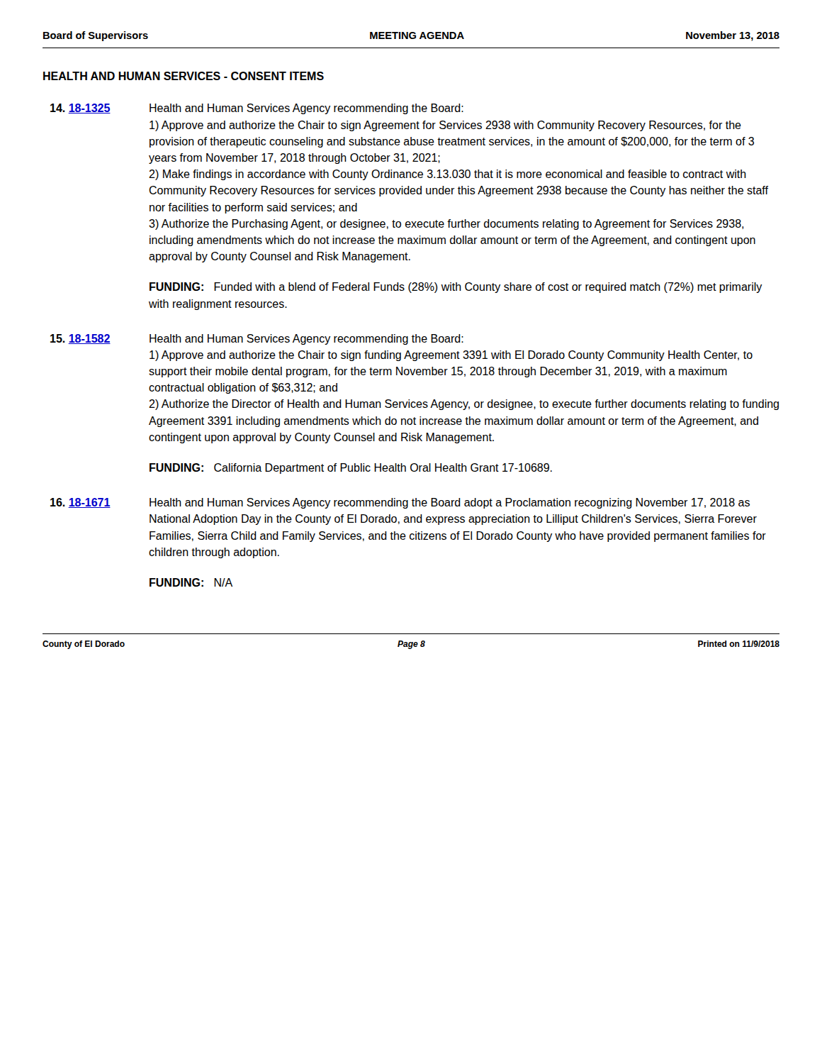Board of Supervisors MEETING AGENDA November 13, 2018
HEALTH AND HUMAN SERVICES - CONSENT ITEMS
14. 18-1325
Health and Human Services Agency recommending the Board:
1) Approve and authorize the Chair to sign Agreement for Services 2938 with Community Recovery Resources, for the provision of therapeutic counseling and substance abuse treatment services, in the amount of $200,000, for the term of 3 years from November 17, 2018 through October 31, 2021;
2) Make findings in accordance with County Ordinance 3.13.030 that it is more economical and feasible to contract with Community Recovery Resources for services provided under this Agreement 2938 because the County has neither the staff nor facilities to perform said services; and
3) Authorize the Purchasing Agent, or designee, to execute further documents relating to Agreement for Services 2938, including amendments which do not increase the maximum dollar amount or term of the Agreement, and contingent upon approval by County Counsel and Risk Management.
FUNDING: Funded with a blend of Federal Funds (28%) with County share of cost or required match (72%) met primarily with realignment resources.
15. 18-1582
Health and Human Services Agency recommending the Board:
1) Approve and authorize the Chair to sign funding Agreement 3391 with El Dorado County Community Health Center, to support their mobile dental program, for the term November 15, 2018 through December 31, 2019, with a maximum contractual obligation of $63,312; and
2) Authorize the Director of Health and Human Services Agency, or designee, to execute further documents relating to funding Agreement 3391 including amendments which do not increase the maximum dollar amount or term of the Agreement, and contingent upon approval by County Counsel and Risk Management.
FUNDING: California Department of Public Health Oral Health Grant 17-10689.
16. 18-1671
Health and Human Services Agency recommending the Board adopt a Proclamation recognizing November 17, 2018 as National Adoption Day in the County of El Dorado, and express appreciation to Lilliput Children's Services, Sierra Forever Families, Sierra Child and Family Services, and the citizens of El Dorado County who have provided permanent families for children through adoption.
FUNDING: N/A
County of El Dorado Page 8 Printed on 11/9/2018